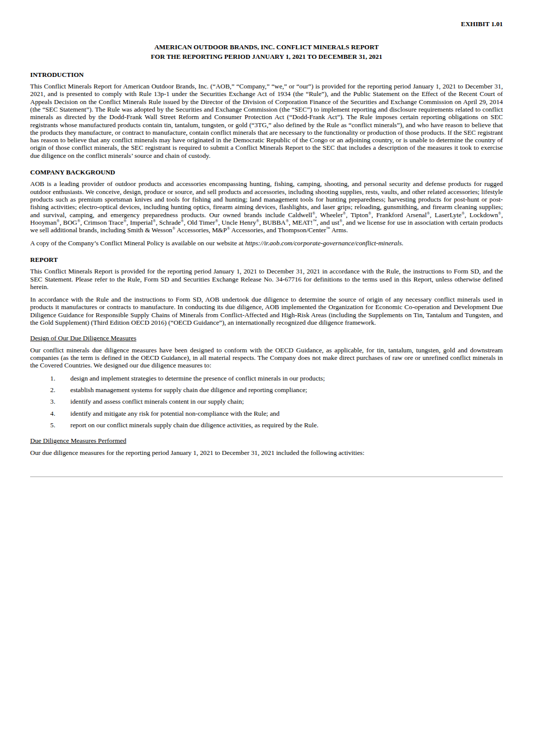EXHIBIT 1.01
AMERICAN OUTDOOR BRANDS, INC. CONFLICT MINERALS REPORT
FOR THE REPORTING PERIOD JANUARY 1, 2021 TO DECEMBER 31, 2021
INTRODUCTION
This Conflict Minerals Report for American Outdoor Brands, Inc. (“AOB,” “Company,” “we,” or “our”) is provided for the reporting period January 1, 2021 to December 31, 2021, and is presented to comply with Rule 13p-1 under the Securities Exchange Act of 1934 (the “Rule”), and the Public Statement on the Effect of the Recent Court of Appeals Decision on the Conflict Minerals Rule issued by the Director of the Division of Corporation Finance of the Securities and Exchange Commission on April 29, 2014 (the “SEC Statement”). The Rule was adopted by the Securities and Exchange Commission (the “SEC”) to implement reporting and disclosure requirements related to conflict minerals as directed by the Dodd-Frank Wall Street Reform and Consumer Protection Act (“Dodd-Frank Act”). The Rule imposes certain reporting obligations on SEC registrants whose manufactured products contain tin, tantalum, tungsten, or gold (“3TG,” also defined by the Rule as “conflict minerals”), and who have reason to believe that the products they manufacture, or contract to manufacture, contain conflict minerals that are necessary to the functionality or production of those products. If the SEC registrant has reason to believe that any conflict minerals may have originated in the Democratic Republic of the Congo or an adjoining country, or is unable to determine the country of origin of those conflict minerals, the SEC registrant is required to submit a Conflict Minerals Report to the SEC that includes a description of the measures it took to exercise due diligence on the conflict minerals’ source and chain of custody.
COMPANY BACKGROUND
AOB is a leading provider of outdoor products and accessories encompassing hunting, fishing, camping, shooting, and personal security and defense products for rugged outdoor enthusiasts. We conceive, design, produce or source, and sell products and accessories, including shooting supplies, rests, vaults, and other related accessories; lifestyle products such as premium sportsman knives and tools for fishing and hunting; land management tools for hunting preparedness; harvesting products for post-hunt or post-fishing activities; electro-optical devices, including hunting optics, firearm aiming devices, flashlights, and laser grips; reloading, gunsmithing, and firearm cleaning supplies; and survival, camping, and emergency preparedness products. Our owned brands include Caldwell®, Wheeler®, Tipton®, Frankford Arsenal®, LaserLyte®, Lockdown®, Hooyman®, BOG®, Crimson Trace®, Imperial®, Schrade®, Old Timer®, Uncle Henry®, BUBBA®, MEAT!™, and ust®, and we license for use in association with certain products we sell additional brands, including Smith & Wesson® Accessories, M&P® Accessories, and Thompson/Center™ Arms.
A copy of the Company’s Conflict Mineral Policy is available on our website at https://ir.aob.com/corporate-governance/conflict-minerals.
REPORT
This Conflict Minerals Report is provided for the reporting period January 1, 2021 to December 31, 2021 in accordance with the Rule, the instructions to Form SD, and the SEC Statement. Please refer to the Rule, Form SD and Securities Exchange Release No. 34-67716 for definitions to the terms used in this Report, unless otherwise defined herein.
In accordance with the Rule and the instructions to Form SD, AOB undertook due diligence to determine the source of origin of any necessary conflict minerals used in products it manufactures or contracts to manufacture. In conducting its due diligence, AOB implemented the Organization for Economic Co-operation and Development Due Diligence Guidance for Responsible Supply Chains of Minerals from Conflict-Affected and High-Risk Areas (including the Supplements on Tin, Tantalum and Tungsten, and the Gold Supplement) (Third Edition OECD 2016) (“OECD Guidance”), an internationally recognized due diligence framework.
Design of Our Due Diligence Measures
Our conflict minerals due diligence measures have been designed to conform with the OECD Guidance, as applicable, for tin, tantalum, tungsten, gold and downstream companies (as the term is defined in the OECD Guidance), in all material respects. The Company does not make direct purchases of raw ore or unrefined conflict minerals in the Covered Countries. We designed our due diligence measures to:
design and implement strategies to determine the presence of conflict minerals in our products;
establish management systems for supply chain due diligence and reporting compliance;
identify and assess conflict minerals content in our supply chain;
identify and mitigate any risk for potential non-compliance with the Rule; and
report on our conflict minerals supply chain due diligence activities, as required by the Rule.
Due Diligence Measures Performed
Our due diligence measures for the reporting period January 1, 2021 to December 31, 2021 included the following activities: